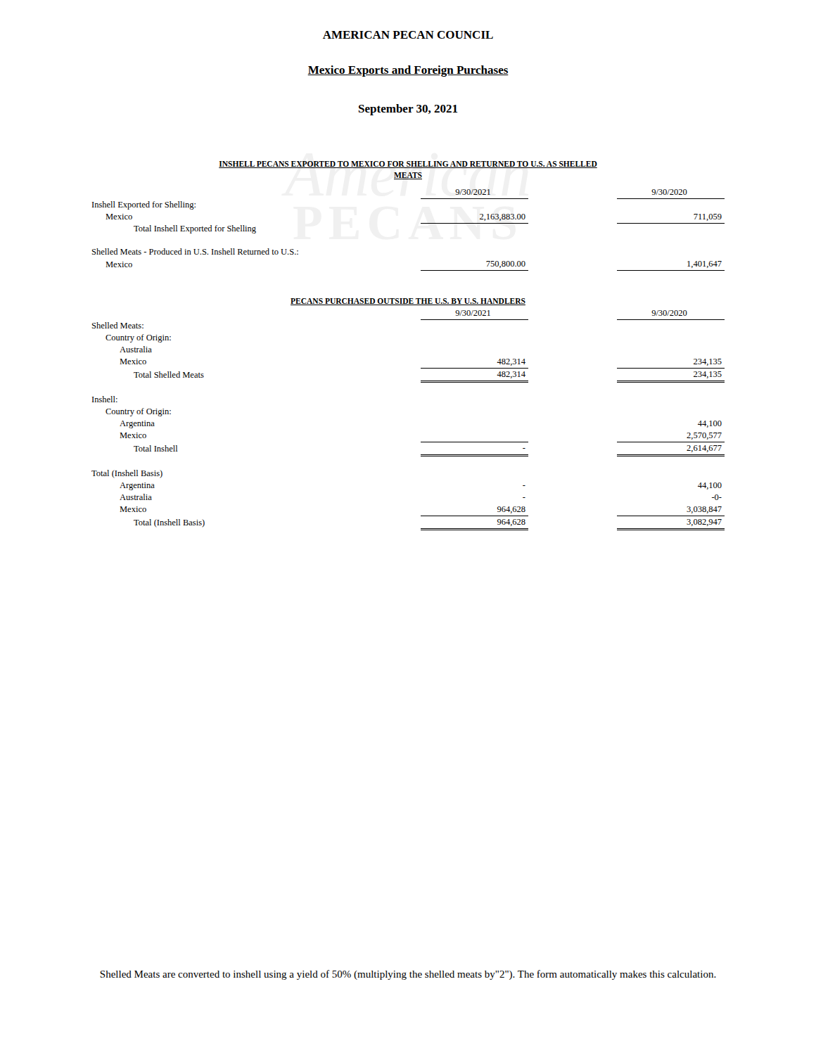AMERICAN PECAN COUNCIL
Mexico Exports and Foreign Purchases
September 30, 2021
AmericanPECANS
INSHELL PECANS EXPORTED TO MEXICO FOR SHELLING AND RETURNED TO U.S. AS SHELLED MEATS
| | 9/30/2021 | | 9/30/2020 |
| Inshell Exported for Shelling: | | | |
| Mexico | 2,163,883.00 | | 711,059 |
| Total Inshell Exported for Shelling | | | |
| Shelled Meats - Produced in U.S. Inshell Returned to U.S.: | | | |
| Mexico | 750,800.00 | | 1,401,647 |
| PECANS PURCHASED OUTSIDE THE U.S. BY U.S. HANDLERS |
| | 9/30/2021 | | 9/30/2020 |
| Shelled Meats: | | | |
| Country of Origin: | | | |
| Australia | | | |
| Mexico | 482,314 | | 234,135 |
| Total Shelled Meats | 482,314 | | 234,135 |
| Inshell: | | | |
| Country of Origin: | | | |
| Argentina | | | 44,100 |
| Mexico | | | 2,570,577 |
| Total Inshell | - | | 2,614,677 |
| Total (Inshell Basis) | | | |
| Argentina | - | | 44,100 |
| Australia | - | | -0- |
| Mexico | 964,628 | | 3,038,847 |
| Total (Inshell Basis) | 964,628 | | 3,082,947 |
Shelled Meats are converted to inshell using a yield of 50% (multiplying the shelled meats by"2"). The form automatically makes this calculation.